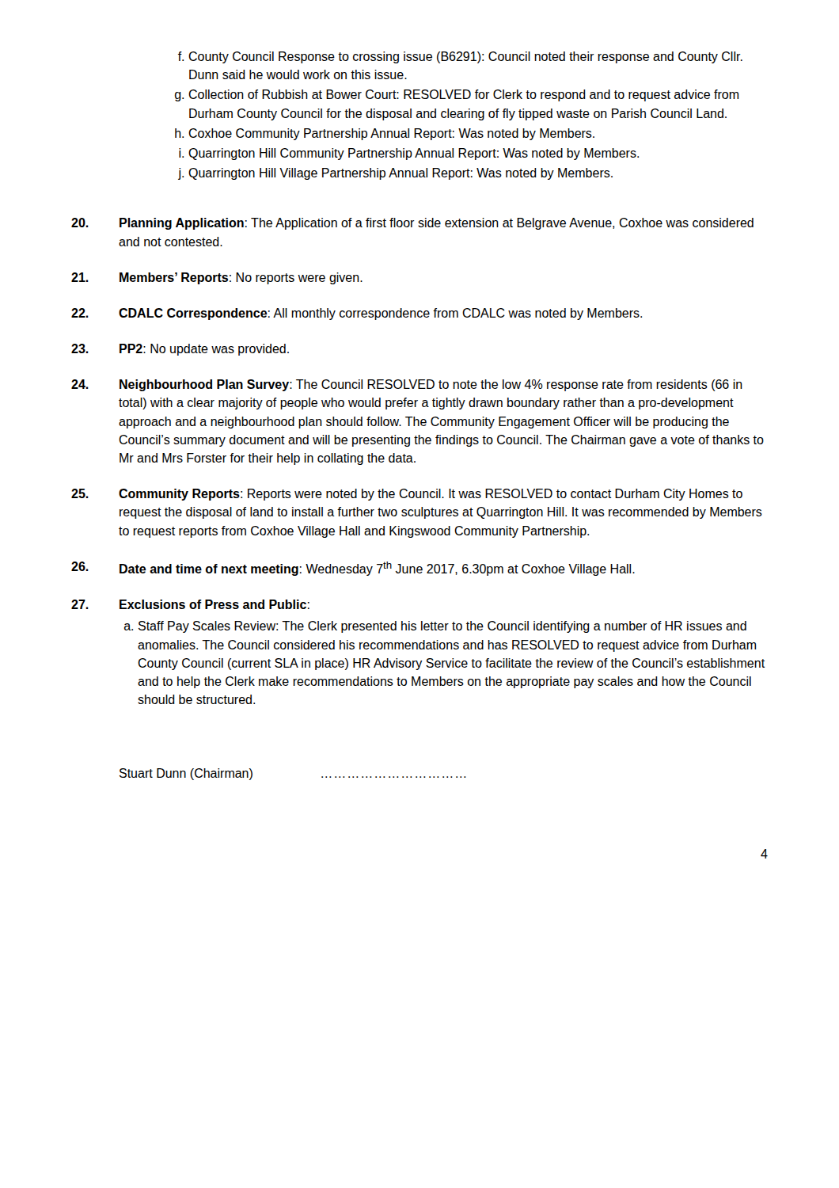County Council Response to crossing issue (B6291): Council noted their response and County Cllr. Dunn said he would work on this issue.
Collection of Rubbish at Bower Court: RESOLVED for Clerk to respond and to request advice from Durham County Council for the disposal and clearing of fly tipped waste on Parish Council Land.
Coxhoe Community Partnership Annual Report: Was noted by Members.
Quarrington Hill Community Partnership Annual Report: Was noted by Members.
Quarrington Hill Village Partnership Annual Report: Was noted by Members.
20.
Planning Application: The Application of a first floor side extension at Belgrave Avenue, Coxhoe was considered and not contested.
21.
Members’ Reports: No reports were given.
22.
CDALC Correspondence: All monthly correspondence from CDALC was noted by Members.
23.
PP2: No update was provided.
24.
Neighbourhood Plan Survey: The Council RESOLVED to note the low 4% response rate from residents (66 in total) with a clear majority of people who would prefer a tightly drawn boundary rather than a pro-development approach and a neighbourhood plan should follow. The Community Engagement Officer will be producing the Council’s summary document and will be presenting the findings to Council. The Chairman gave a vote of thanks to Mr and Mrs Forster for their help in collating the data.
25.
Community Reports: Reports were noted by the Council. It was RESOLVED to contact Durham City Homes to request the disposal of land to install a further two sculptures at Quarrington Hill. It was recommended by Members to request reports from Coxhoe Village Hall and Kingswood Community Partnership.
26.
Date and time of next meeting: Wednesday 7th June 2017, 6.30pm at Coxhoe Village Hall.
27.
Exclusions of Press and Public:
Staff Pay Scales Review: The Clerk presented his letter to the Council identifying a number of HR issues and anomalies. The Council considered his recommendations and has RESOLVED to request advice from Durham County Council (current SLA in place) HR Advisory Service to facilitate the review of the Council’s establishment and to help the Clerk make recommendations to Members on the appropriate pay scales and how the Council should be structured.
Stuart Dunn (Chairman) ……………………………
4